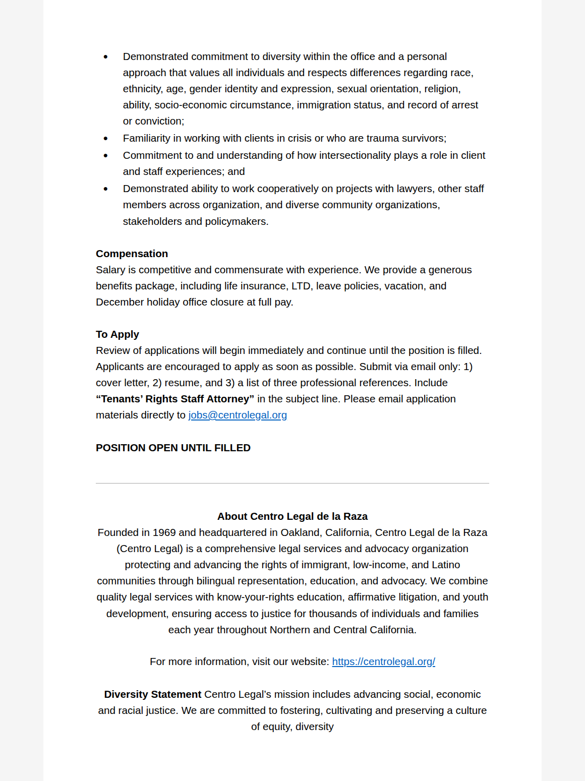Demonstrated commitment to diversity within the office and a personal approach that values all individuals and respects differences regarding race, ethnicity, age, gender identity and expression, sexual orientation, religion, ability, socio-economic circumstance, immigration status, and record of arrest or conviction;
Familiarity in working with clients in crisis or who are trauma survivors;
Commitment to and understanding of how intersectionality plays a role in client and staff experiences; and
Demonstrated ability to work cooperatively on projects with lawyers, other staff members across organization, and diverse community organizations, stakeholders and policymakers.
Compensation
Salary is competitive and commensurate with experience. We provide a generous benefits package, including life insurance, LTD, leave policies, vacation, and December holiday office closure at full pay.
To Apply
Review of applications will begin immediately and continue until the position is filled. Applicants are encouraged to apply as soon as possible. Submit via email only: 1) cover letter, 2) resume, and 3) a list of three professional references. Include “Tenants’ Rights Staff Attorney” in the subject line. Please email application materials directly to jobs@centrolegal.org
POSITION OPEN UNTIL FILLED
About Centro Legal de la Raza
Founded in 1969 and headquartered in Oakland, California, Centro Legal de la Raza (Centro Legal) is a comprehensive legal services and advocacy organization protecting and advancing the rights of immigrant, low-income, and Latino communities through bilingual representation, education, and advocacy. We combine quality legal services with know-your-rights education, affirmative litigation, and youth development, ensuring access to justice for thousands of individuals and families each year throughout Northern and Central California.
For more information, visit our website: https://centrolegal.org/
Diversity Statement Centro Legal’s mission includes advancing social, economic and racial justice. We are committed to fostering, cultivating and preserving a culture of equity, diversity